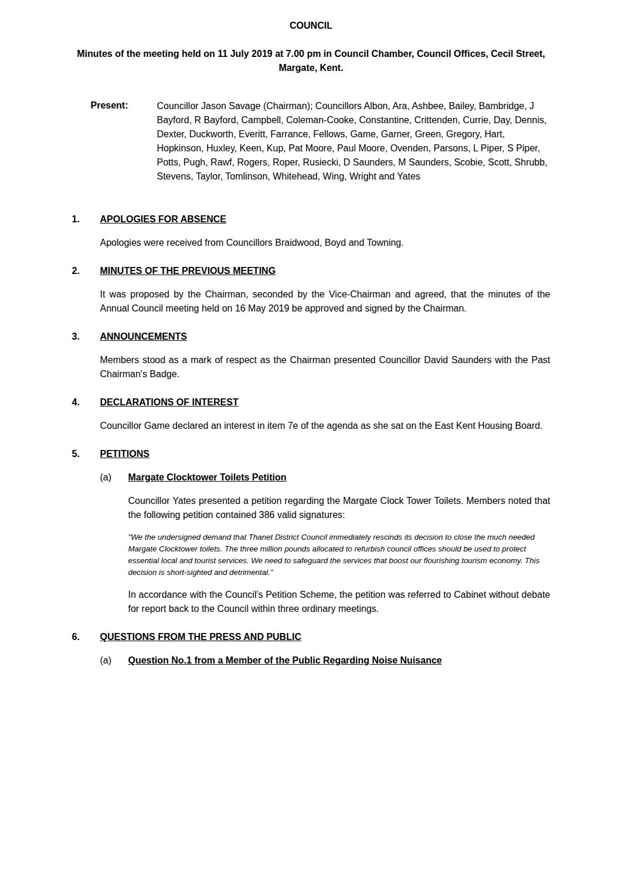Council
Minutes of the meeting held on 11 July 2019 at 7.00 pm in Council Chamber, Council Offices, Cecil Street, Margate, Kent.
| Present: | Councillor Jason Savage (Chairman); Councillors Albon, Ara, Ashbee, Bailey, Bambridge, J Bayford, R Bayford, Campbell, Coleman-Cooke, Constantine, Crittenden, Currie, Day, Dennis, Dexter, Duckworth, Everitt, Farrance, Fellows, Game, Garner, Green, Gregory, Hart, Hopkinson, Huxley, Keen, Kup, Pat Moore, Paul Moore, Ovenden, Parsons, L Piper, S Piper, Potts, Pugh, Rawf, Rogers, Roper, Rusiecki, D Saunders, M Saunders, Scobie, Scott, Shrubb, Stevens, Taylor, Tomlinson, Whitehead, Wing, Wright and Yates |
Apologies for Absence
Apologies were received from Councillors Braidwood, Boyd and Towning.
Minutes of the Previous Meeting
It was proposed by the Chairman, seconded by the Vice-Chairman and agreed, that the minutes of the Annual Council meeting held on 16 May 2019 be approved and signed by the Chairman.
Announcements
Members stood as a mark of respect as the Chairman presented Councillor David Saunders with the Past Chairman's Badge.
Declarations of Interest
Councillor Game declared an interest in item 7e of the agenda as she sat on the East Kent Housing Board.
Petitions
Margate Clocktower Toilets Petition
Councillor Yates presented a petition regarding the Margate Clock Tower Toilets. Members noted that the following petition contained 386 valid signatures:
"We the undersigned demand that Thanet District Council immediately rescinds its decision to close the much needed Margate Clocktower toilets. The three million pounds allocated to refurbish council offices should be used to protect essential local and tourist services. We need to safeguard the services that boost our flourishing tourism economy. This decision is short-sighted and detrimental."
In accordance with the Council's Petition Scheme, the petition was referred to Cabinet without debate for report back to the Council within three ordinary meetings.
Questions from the Press and Public
Question No.1 from a Member of the Public Regarding Noise Nuisance